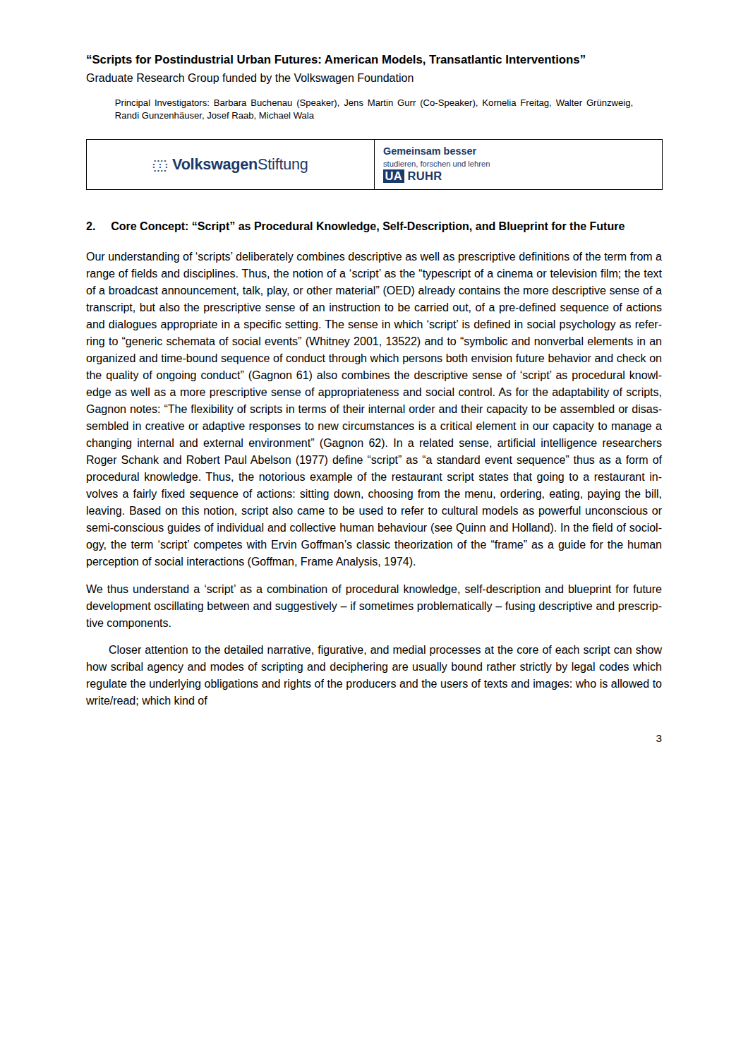“Scripts for Postindustrial Urban Futures: American Models, Transatlantic Interventions”
Graduate Research Group funded by the Volkswagen Foundation
Principal Investigators: Barbara Buchenau (Speaker), Jens Martin Gurr (Co-Speaker), Kornelia Freitag, Walter Grünzweig, Randi Gunzenhäuser, Josef Raab, Michael Wala
••••
• • •
• • •
••••VolkswagenStiftung
Gemeinsam besser
studieren, forschen und lehren
UA RUHR
2. Core Concept: “Script” as Procedural Knowledge, Self-Description, and Blueprint for the Future
Our understanding of ‘scripts’ deliberately combines descriptive as well as prescriptive definitions of the term from a range of fields and disciplines. Thus, the notion of a ‘script’ as the “typescript of a cinema or television film; the text of a broadcast announcement, talk, play, or other material” (OED) already contains the more descriptive sense of a transcript, but also the prescriptive sense of an instruction to be carried out, of a pre-defined sequence of actions and dialogues appropriate in a specific setting. The sense in which ‘script’ is defined in social psychology as referring to “generic schemata of social events” (Whitney 2001, 13522) and to “symbolic and nonverbal elements in an organized and time-bound sequence of conduct through which persons both envision future behavior and check on the quality of ongoing conduct” (Gagnon 61) also combines the descriptive sense of ‘script’ as procedural knowledge as well as a more prescriptive sense of appropriateness and social control. As for the adaptability of scripts, Gagnon notes: “The flexibility of scripts in terms of their internal order and their capacity to be assembled or disassembled in creative or adaptive responses to new circumstances is a critical element in our capacity to manage a changing internal and external environment” (Gagnon 62). In a related sense, artificial intelligence researchers Roger Schank and Robert Paul Abelson (1977) define “script” as “a standard event sequence” thus as a form of procedural knowledge. Thus, the notorious example of the restaurant script states that going to a restaurant involves a fairly fixed sequence of actions: sitting down, choosing from the menu, ordering, eating, paying the bill, leaving. Based on this notion, script also came to be used to refer to cultural models as powerful unconscious or semi-conscious guides of individual and collective human behaviour (see Quinn and Holland). In the field of sociology, the term ‘script’ competes with Ervin Goffman’s classic theorization of the “frame” as a guide for the human perception of social interactions (Goffman, Frame Analysis, 1974).
We thus understand a ‘script’ as a combination of procedural knowledge, self-description and blueprint for future development oscillating between and suggestively – if sometimes problematically – fusing descriptive and prescriptive components.
Closer attention to the detailed narrative, figurative, and medial processes at the core of each script can show how scribal agency and modes of scripting and deciphering are usually bound rather strictly by legal codes which regulate the underlying obligations and rights of the producers and the users of texts and images: who is allowed to write/read; which kind of
3